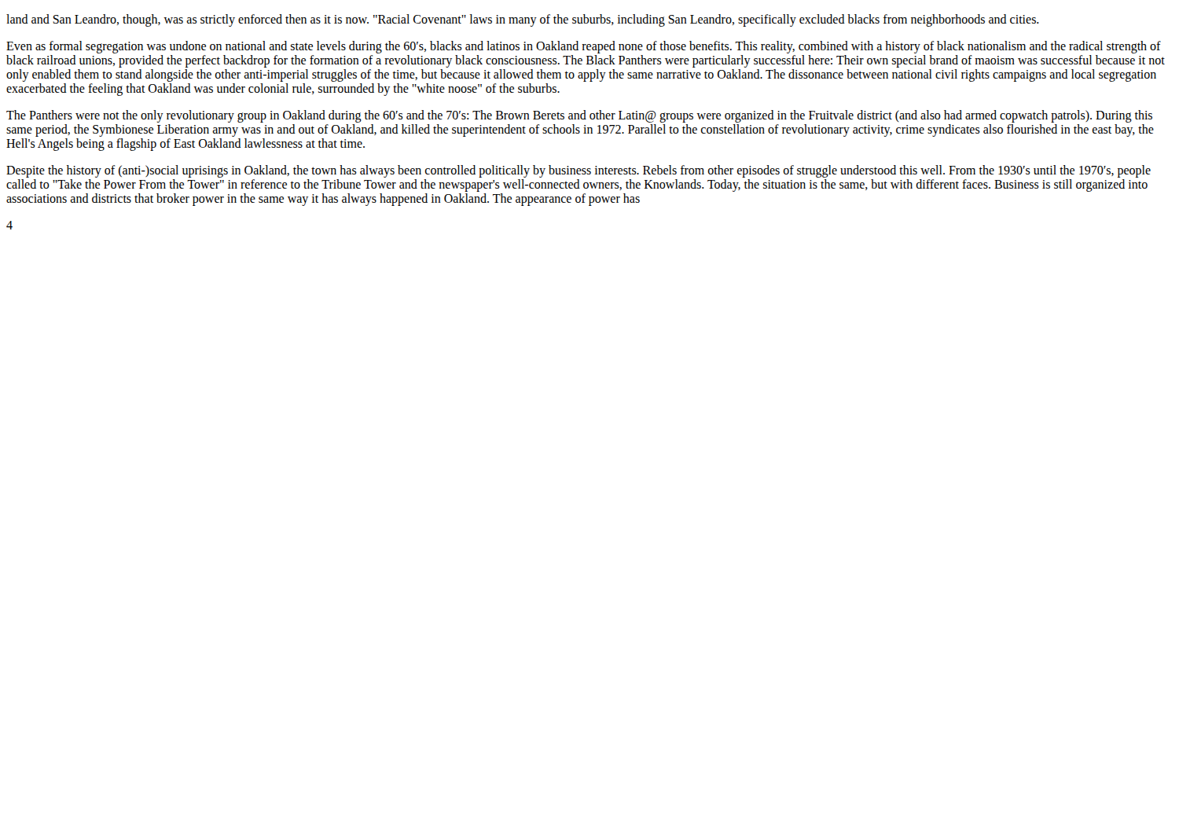land and San Leandro, though, was as strictly enforced then as it is now. "Racial Covenant" laws in many of the suburbs, including San Leandro, specifically excluded blacks from neighborhoods and cities.
Even as formal segregation was undone on national and state levels during the 60′s, blacks and latinos in Oakland reaped none of those benefits. This reality, combined with a history of black nationalism and the radical strength of black railroad unions, provided the perfect backdrop for the formation of a revolutionary black consciousness. The Black Panthers were particularly successful here: Their own special brand of maoism was successful because it not only enabled them to stand alongside the other anti-imperial struggles of the time, but because it allowed them to apply the same narrative to Oakland. The dissonance between national civil rights campaigns and local segregation exacerbated the feeling that Oakland was under colonial rule, surrounded by the "white noose" of the suburbs.
The Panthers were not the only revolutionary group in Oakland during the 60′s and the 70′s: The Brown Berets and other Latin@ groups were organized in the Fruitvale district (and also had armed copwatch patrols). During this same period, the Symbionese Liberation army was in and out of Oakland, and killed the superintendent of schools in 1972. Parallel to the constellation of revolutionary activity, crime syndicates also flourished in the east bay, the Hell's Angels being a flagship of East Oakland lawlessness at that time.
Despite the history of (anti-)social uprisings in Oakland, the town has always been controlled politically by business interests. Rebels from other episodes of struggle understood this well. From the 1930′s until the 1970′s, people called to "Take the Power From the Tower" in reference to the Tribune Tower and the newspaper's well-connected owners, the Knowlands. Today, the situation is the same, but with different faces. Business is still organized into associations and districts that broker power in the same way it has always happened in Oakland. The appearance of power has
4